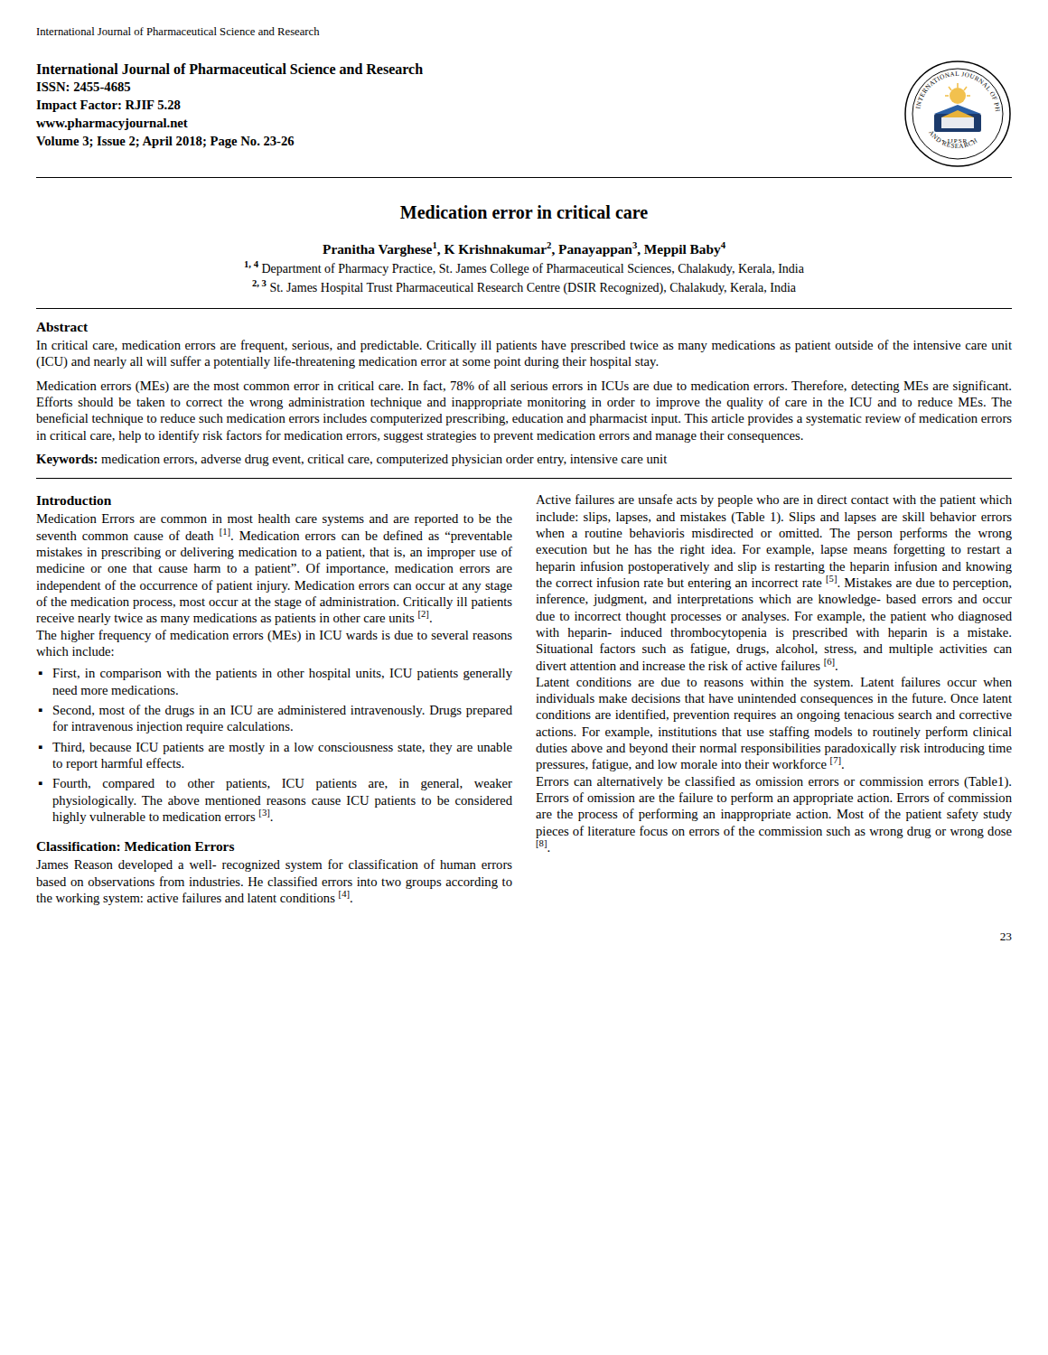International Journal of Pharmaceutical Science and Research
International Journal of Pharmaceutical Science and Research
ISSN: 2455-4685
Impact Factor: RJIF 5.28
www.pharmacyjournal.net
Volume 3; Issue 2; April 2018; Page No. 23-26
INTERNATIONAL JOURNAL OF PHARMACEUTICAL SCIENCE AND RESEARCH • IJPSR •
Medication error in critical care
Pranitha Varghese1, K Krishnakumar2, Panayappan3, Meppil Baby4
1, 4 Department of Pharmacy Practice, St. James College of Pharmaceutical Sciences, Chalakudy, Kerala, India
2, 3 St. James Hospital Trust Pharmaceutical Research Centre (DSIR Recognized), Chalakudy, Kerala, India
Abstract
In critical care, medication errors are frequent, serious, and predictable. Critically ill patients have prescribed twice as many medications as patient outside of the intensive care unit (ICU) and nearly all will suffer a potentially life-threatening medication error at some point during their hospital stay.
Medication errors (MEs) are the most common error in critical care. In fact, 78% of all serious errors in ICUs are due to medication errors. Therefore, detecting MEs are significant. Efforts should be taken to correct the wrong administration technique and inappropriate monitoring in order to improve the quality of care in the ICU and to reduce MEs. The beneficial technique to reduce such medication errors includes computerized prescribing, education and pharmacist input. This article provides a systematic review of medication errors in critical care, help to identify risk factors for medication errors, suggest strategies to prevent medication errors and manage their consequences.
Keywords: medication errors, adverse drug event, critical care, computerized physician order entry, intensive care unit
Introduction
Medication Errors are common in most health care systems and are reported to be the seventh common cause of death [1]. Medication errors can be defined as “preventable mistakes in prescribing or delivering medication to a patient, that is, an improper use of medicine or one that cause harm to a patient”. Of importance, medication errors are independent of the occurrence of patient injury. Medication errors can occur at any stage of the medication process, most occur at the stage of administration. Critically ill patients receive nearly twice as many medications as patients in other care units [2].
The higher frequency of medication errors (MEs) in ICU wards is due to several reasons which include:
First, in comparison with the patients in other hospital units, ICU patients generally need more medications.
Second, most of the drugs in an ICU are administered intravenously. Drugs prepared for intravenous injection require calculations.
Third, because ICU patients are mostly in a low consciousness state, they are unable to report harmful effects.
Fourth, compared to other patients, ICU patients are, in general, weaker physiologically. The above mentioned reasons cause ICU patients to be considered highly vulnerable to medication errors [3].
Classification: Medication Errors
James Reason developed a well- recognized system for classification of human errors based on observations from industries. He classified errors into two groups according to the working system: active failures and latent conditions [4].
Active failures are unsafe acts by people who are in direct contact with the patient which include: slips, lapses, and mistakes (Table 1). Slips and lapses are skill behavior errors when a routine behavioris misdirected or omitted. The person performs the wrong execution but he has the right idea. For example, lapse means forgetting to restart a heparin infusion postoperatively and slip is restarting the heparin infusion and knowing the correct infusion rate but entering an incorrect rate [5]. Mistakes are due to perception, inference, judgment, and interpretations which are knowledge- based errors and occur due to incorrect thought processes or analyses. For example, the patient who diagnosed with heparin- induced thrombocytopenia is prescribed with heparin is a mistake. Situational factors such as fatigue, drugs, alcohol, stress, and multiple activities can divert attention and increase the risk of active failures [6].
Latent conditions are due to reasons within the system. Latent failures occur when individuals make decisions that have unintended consequences in the future. Once latent conditions are identified, prevention requires an ongoing tenacious search and corrective actions. For example, institutions that use staffing models to routinely perform clinical duties above and beyond their normal responsibilities paradoxically risk introducing time pressures, fatigue, and low morale into their workforce [7].
Errors can alternatively be classified as omission errors or commission errors (Table1). Errors of omission are the failure to perform an appropriate action. Errors of commission are the process of performing an inappropriate action. Most of the patient safety study pieces of literature focus on errors of the commission such as wrong drug or wrong dose [8].
23